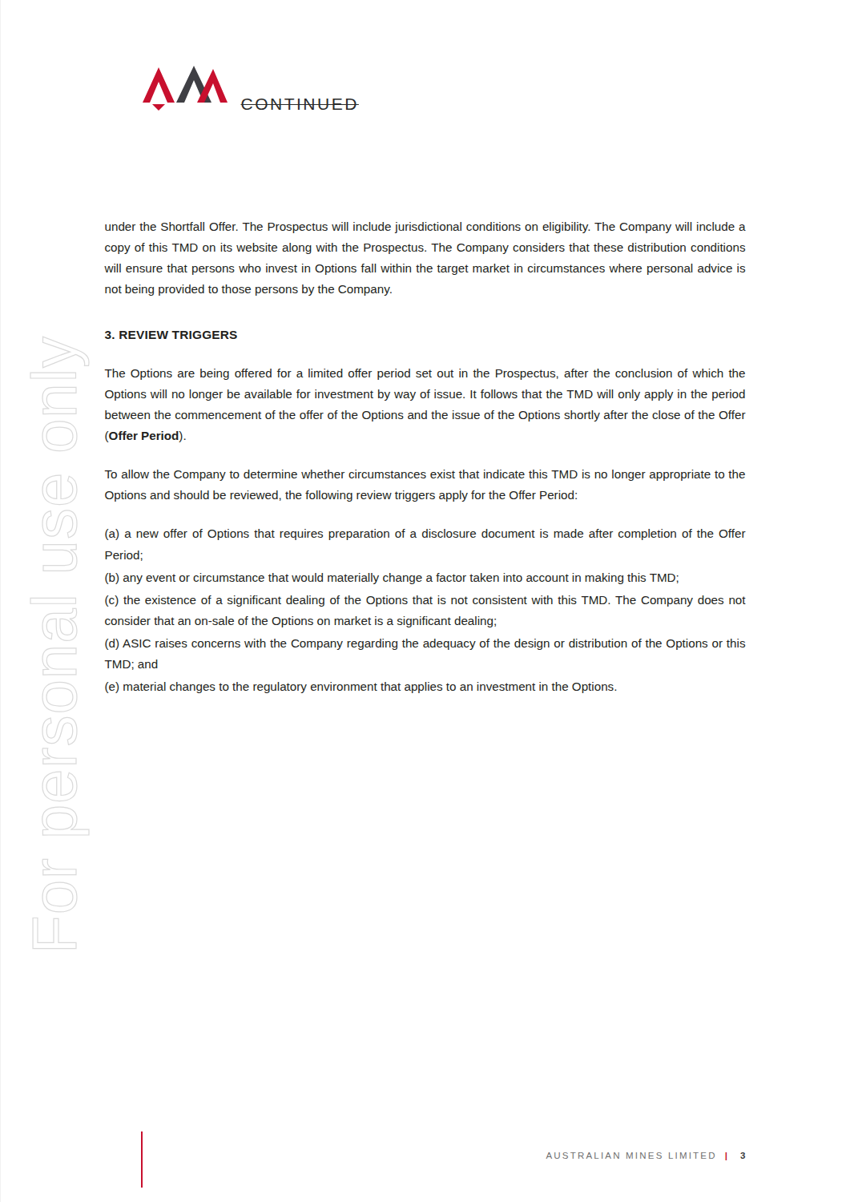For personal use only
Australian Mines logo
CONTINUED
under the Shortfall Offer. The Prospectus will include jurisdictional conditions on eligibility. The Company will include a copy of this TMD on its website along with the Prospectus. The Company considers that these distribution conditions will ensure that persons who invest in Options fall within the target market in circumstances where personal advice is not being provided to those persons by the Company.
3. REVIEW TRIGGERS
The Options are being offered for a limited offer period set out in the Prospectus, after the conclusion of which the Options will no longer be available for investment by way of issue. It follows that the TMD will only apply in the period between the commencement of the offer of the Options and the issue of the Options shortly after the close of the Offer (Offer Period).
To allow the Company to determine whether circumstances exist that indicate this TMD is no longer appropriate to the Options and should be reviewed, the following review triggers apply for the Offer Period:
(a) a new offer of Options that requires preparation of a disclosure document is made after completion of the Offer Period;
(b) any event or circumstance that would materially change a factor taken into account in making this TMD;
(c) the existence of a significant dealing of the Options that is not consistent with this TMD. The Company does not consider that an on-sale of the Options on market is a significant dealing;
(d) ASIC raises concerns with the Company regarding the adequacy of the design or distribution of the Options or this TMD; and
(e) material changes to the regulatory environment that applies to an investment in the Options.
AUSTRALIAN MINES LIMITED|3